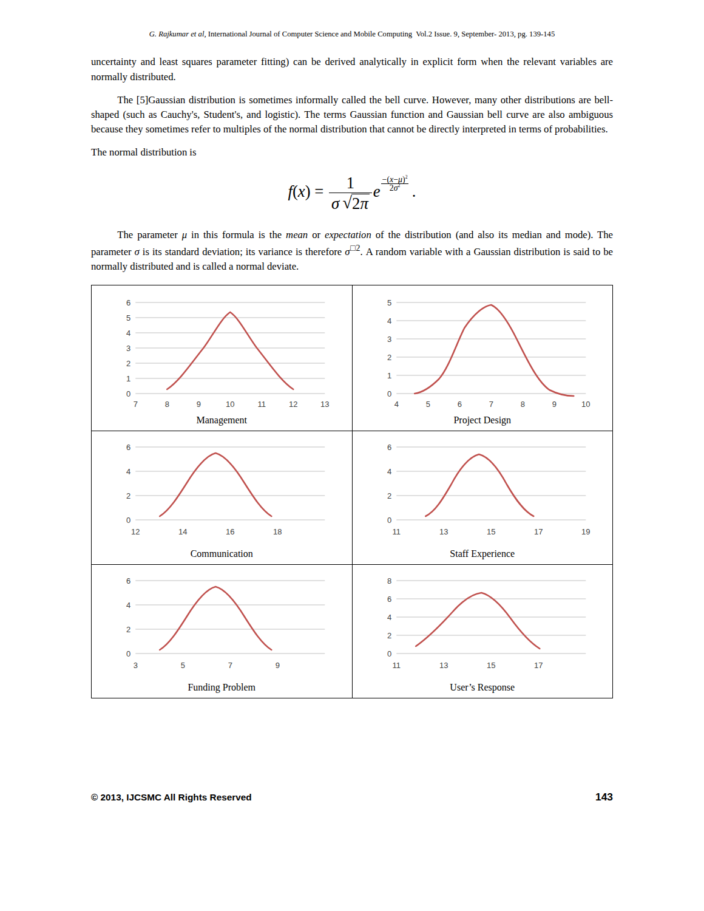G. Rajkumar et al, International Journal of Computer Science and Mobile Computing Vol.2 Issue. 9, September- 2013, pg. 139-145
uncertainty and least squares parameter fitting) can be derived analytically in explicit form when the relevant variables are normally distributed.
The [5]Gaussian distribution is sometimes informally called the bell curve. However, many other distributions are bell-shaped (such as Cauchy's, Student's, and logistic). The terms Gaussian function and Gaussian bell curve are also ambiguous because they sometimes refer to multiples of the normal distribution that cannot be directly interpreted in terms of probabilities.
The normal distribution is
f(x) = 1 σ 2π e−(x−μ)22σ2 .
The parameter μ in this formula is the mean or expectation of the distribution (and also its median and mode). The parameter σ is its standard deviation; its variance is therefore σ□2. A random variable with a Gaussian distribution is said to be normally distributed and is called a normal deviate.
| 6 5 4 3 2 1 0 7 8 9 10 11 12 13 Management | 5 4 3 2 1 0 4 5 6 7 8 9 10 Project Design |
| 6 4 2 0 12 14 16 18 Communication | 6 4 2 0 11 13 15 17 19 Staff Experience |
| 6 4 2 0 3 5 7 9 Funding Problem | 8 6 4 2 0 11 13 15 17 User’s Response |
© 2013, IJCSMC All Rights Reserved 143